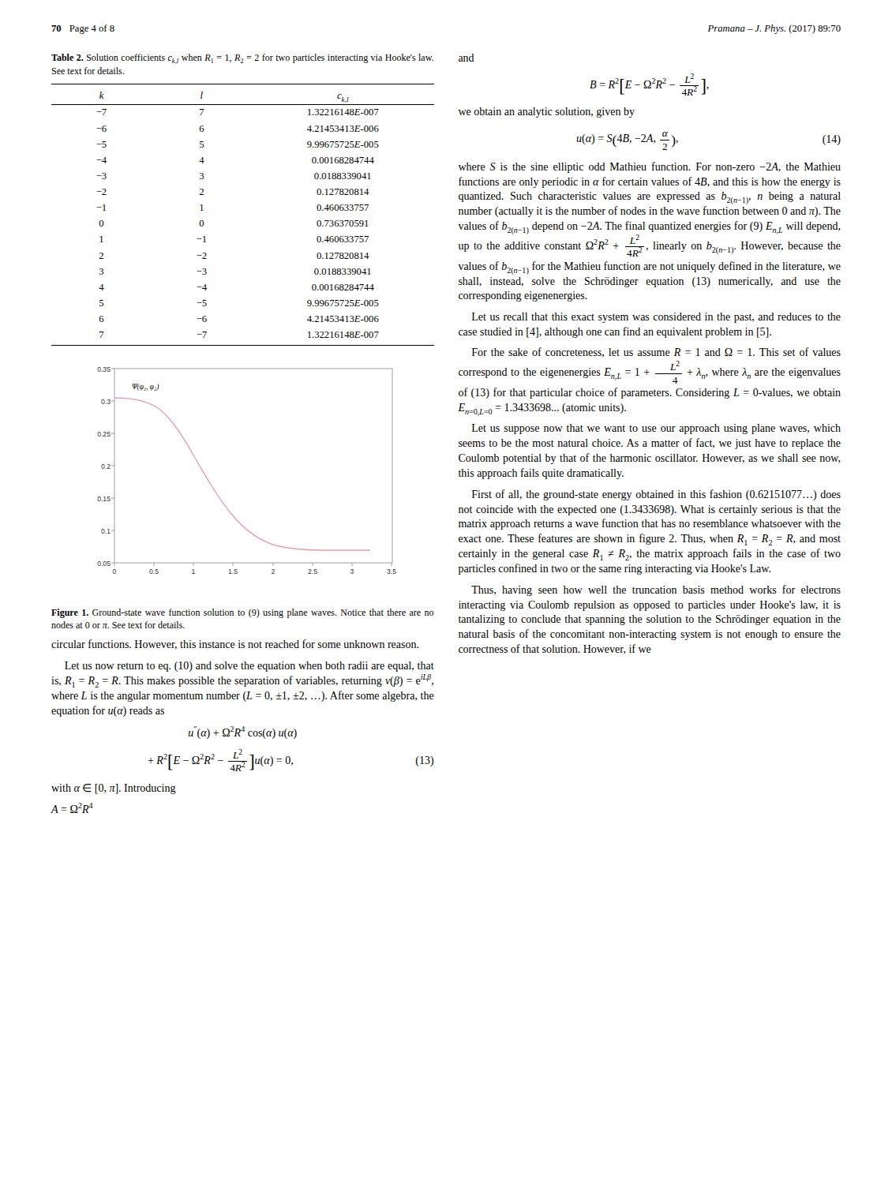70 Page 4 of 8
Pramana – J. Phys. (2017) 89:70
Table 2. Solution coefficients ck,l when R1 = 1, R2 = 2 for two particles interacting via Hooke's law. See text for details.
| k | l | c k,l |
| --- | --- | --- |
| −7 | 7 | 1.32216148 E -007 |
| −6 | 6 | 4.21453413 E -006 |
| −5 | 5 | 9.99675725 E -005 |
| −4 | 4 | 0.00168284744 |
| −3 | 3 | 0.0188339041 |
| −2 | 2 | 0.127820814 |
| −1 | 1 | 0.460633757 |
| 0 | 0 | 0.736370591 |
| 1 | −1 | 0.460633757 |
| 2 | −2 | 0.127820814 |
| 3 | −3 | 0.0188339041 |
| 4 | −4 | 0.00168284744 |
| 5 | −5 | 9.99675725 E -005 |
| 6 | −6 | 4.21453413 E -006 |
| 7 | −7 | 1.32216148 E -007 |
0.35 0.3 0.25 0.2 0.15 0.1 0.05 0 0.5 1 1.5 2 2.5 3 3.5 Ψ(φ₁, φ₂)
Figure 1. Ground-state wave function solution to (9) using plane waves. Notice that there are no nodes at 0 or π. See text for details.
circular functions. However, this instance is not reached for some unknown reason.
Let us now return to eq. (10) and solve the equation when both radii are equal, that is, R1 = R2 = R. This makes possible the separation of variables, returning v(β) = eiLβ, where L is the angular momentum number (L = 0, ±1, ±2, …). After some algebra, the equation for u(α) reads as
u″(α) + Ω2R4 cos(α) u(α)
+ R2[E − Ω2R2 − L24R2] u(α) = 0,
(13)
with α ∈ [0, π]. Introducing
A = Ω2R4
and
B = R2[E − Ω2R2 − L24R2],
we obtain an analytic solution, given by
u(α) = S(4B, −2A, α 2),
(14)
where S is the sine elliptic odd Mathieu function. For non-zero −2A, the Mathieu functions are only periodic in α for certain values of 4B, and this is how the energy is quantized. Such characteristic values are expressed as b2(n−1), n being a natural number (actually it is the number of nodes in the wave function between 0 and π). The values of b2(n−1) depend on −2A. The final quantized energies for (9) En,L will depend, up to the additive constant Ω2R2 + L24R2, linearly on b2(n−1). However, because the values of b2(n−1) for the Mathieu function are not uniquely defined in the literature, we shall, instead, solve the Schrödinger equation (13) numerically, and use the corresponding eigenenergies.
Let us recall that this exact system was considered in the past, and reduces to the case studied in [4], although one can find an equivalent problem in [5].
For the sake of concreteness, let us assume R = 1 and Ω = 1. This set of values correspond to the eigenenergies En,L = 1 + L24 + λn, where λn are the eigenvalues of (13) for that particular choice of parameters. Considering L = 0-values, we obtain En=0,L=0 = 1.3433698... (atomic units).
Let us suppose now that we want to use our approach using plane waves, which seems to be the most natural choice. As a matter of fact, we just have to replace the Coulomb potential by that of the harmonic oscillator. However, as we shall see now, this approach fails quite dramatically.
First of all, the ground-state energy obtained in this fashion (0.62151077…) does not coincide with the expected one (1.3433698). What is certainly serious is that the matrix approach returns a wave function that has no resemblance whatsoever with the exact one. These features are shown in figure 2. Thus, when R1 = R2 = R, and most certainly in the general case R1 ≠ R2, the matrix approach fails in the case of two particles confined in two or the same ring interacting via Hooke's Law.
Thus, having seen how well the truncation basis method works for electrons interacting via Coulomb repulsion as opposed to particles under Hooke's law, it is tantalizing to conclude that spanning the solution to the Schrödinger equation in the natural basis of the concomitant non-interacting system is not enough to ensure the correctness of that solution. However, if we